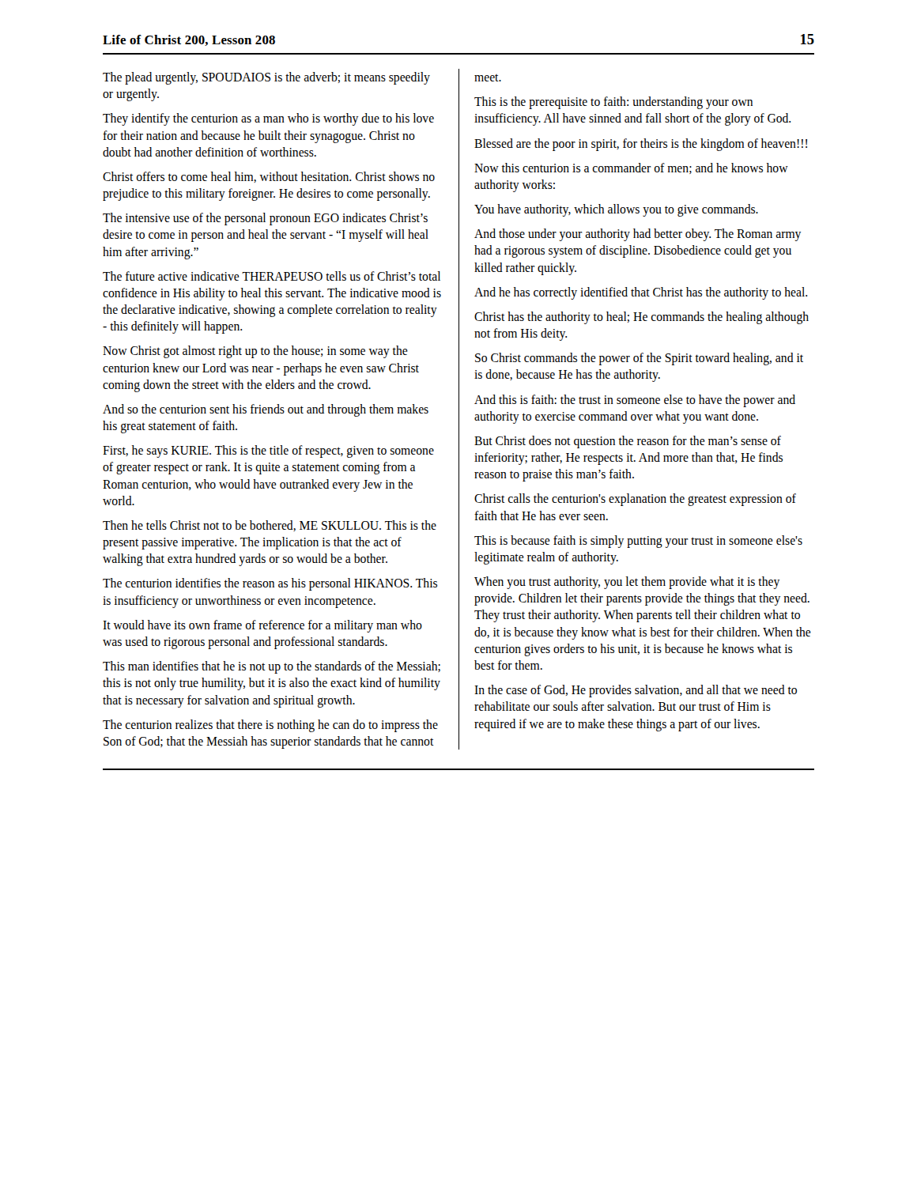Life of Christ 200, Lesson 208 15
The plead urgently, SPOUDAIOS is the adverb; it means speedily or urgently.
They identify the centurion as a man who is worthy due to his love for their nation and because he built their synagogue. Christ no doubt had another definition of worthiness.
Christ offers to come heal him, without hesitation. Christ shows no prejudice to this military foreigner. He desires to come personally.
The intensive use of the personal pronoun EGO indicates Christ’s desire to come in person and heal the servant - “I myself will heal him after arriving.”
The future active indicative THERAPEUSO tells us of Christ’s total confidence in His ability to heal this servant. The indicative mood is the declarative indicative, showing a complete correlation to reality - this definitely will happen.
Now Christ got almost right up to the house; in some way the centurion knew our Lord was near - perhaps he even saw Christ coming down the street with the elders and the crowd.
And so the centurion sent his friends out and through them makes his great statement of faith.
First, he says KURIE. This is the title of respect, given to someone of greater respect or rank. It is quite a statement coming from a Roman centurion, who would have outranked every Jew in the world.
Then he tells Christ not to be bothered, ME SKULLOU. This is the present passive imperative. The implication is that the act of walking that extra hundred yards or so would be a bother.
The centurion identifies the reason as his personal HIKANOS. This is insufficiency or unworthiness or even incompetence.
It would have its own frame of reference for a military man who was used to rigorous personal and professional standards.
This man identifies that he is not up to the standards of the Messiah; this is not only true humility, but it is also the exact kind of humility that is necessary for salvation and spiritual growth.
The centurion realizes that there is nothing he can do to impress the Son of God; that the Messiah has superior standards that he cannot meet.
This is the prerequisite to faith: understanding your own insufficiency. All have sinned and fall short of the glory of God.
Blessed are the poor in spirit, for theirs is the kingdom of heaven!!!
Now this centurion is a commander of men; and he knows how authority works:
You have authority, which allows you to give commands.
And those under your authority had better obey. The Roman army had a rigorous system of discipline. Disobedience could get you killed rather quickly.
And he has correctly identified that Christ has the authority to heal.
Christ has the authority to heal; He commands the healing although not from His deity.
So Christ commands the power of the Spirit toward healing, and it is done, because He has the authority.
And this is faith: the trust in someone else to have the power and authority to exercise command over what you want done.
But Christ does not question the reason for the man’s sense of inferiority; rather, He respects it. And more than that, He finds reason to praise this man’s faith.
Christ calls the centurion's explanation the greatest expression of faith that He has ever seen.
This is because faith is simply putting your trust in someone else's legitimate realm of authority.
When you trust authority, you let them provide what it is they provide. Children let their parents provide the things that they need. They trust their authority. When parents tell their children what to do, it is because they know what is best for their children. When the centurion gives orders to his unit, it is because he knows what is best for them.
In the case of God, He provides salvation, and all that we need to rehabilitate our souls after salvation. But our trust of Him is required if we are to make these things a part of our lives.